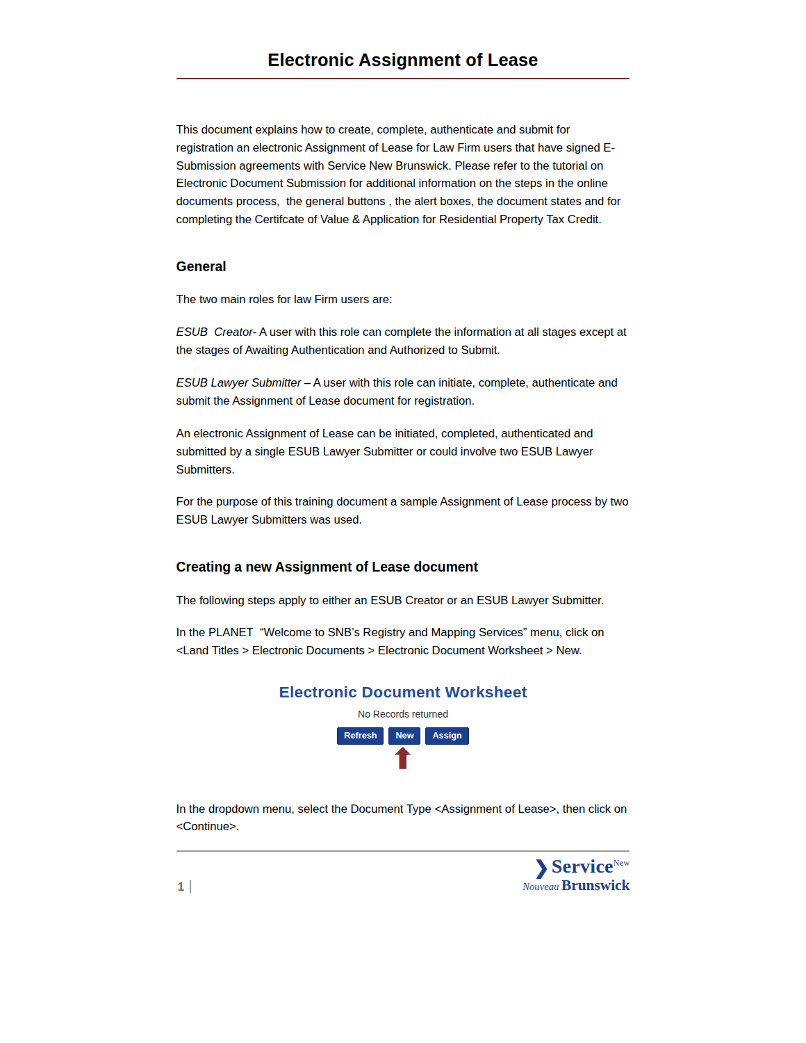Electronic Assignment of Lease
This document explains how to create, complete, authenticate and submit for registration an electronic Assignment of Lease for Law Firm users that have signed E-Submission agreements with Service New Brunswick. Please refer to the tutorial on Electronic Document Submission for additional information on the steps in the online documents process, the general buttons , the alert boxes, the document states and for completing the Certifcate of Value & Application for Residential Property Tax Credit.
General
The two main roles for law Firm users are:
ESUB Creator- A user with this role can complete the information at all stages except at the stages of Awaiting Authentication and Authorized to Submit.
ESUB Lawyer Submitter – A user with this role can initiate, complete, authenticate and submit the Assignment of Lease document for registration.
An electronic Assignment of Lease can be initiated, completed, authenticated and submitted by a single ESUB Lawyer Submitter or could involve two ESUB Lawyer Submitters.
For the purpose of this training document a sample Assignment of Lease process by two ESUB Lawyer Submitters was used.
Creating a new Assignment of Lease document
The following steps apply to either an ESUB Creator or an ESUB Lawyer Submitter.
In the PLANET “Welcome to SNB’s Registry and Mapping Services” menu, click on <Land Titles > Electronic Documents > Electronic Document Worksheet > New.
Electronic Document Worksheet
No Records returned
Refresh New Assign
⬆
In the dropdown menu, select the Document Type <Assignment of Lease>, then click on <Continue>.
1
❯ServiceNew
Nouveau Brunswick